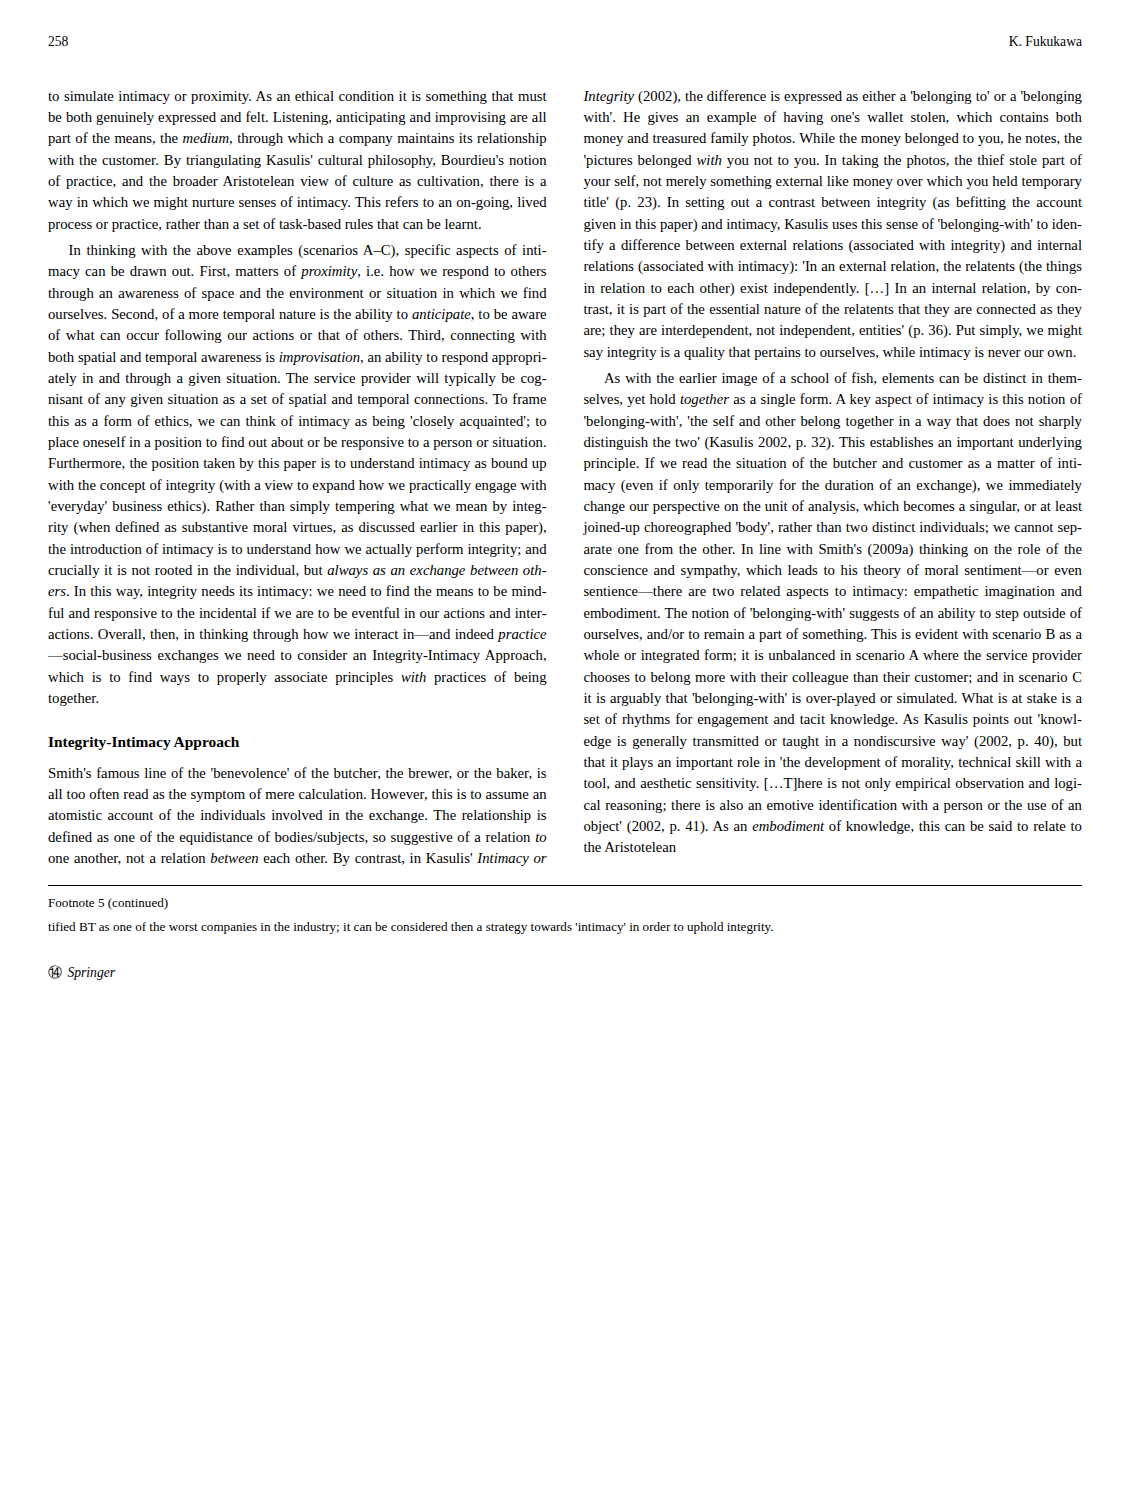258 K. Fukukawa
to simulate intimacy or proximity. As an ethical condition it is something that must be both genuinely expressed and felt. Listening, anticipating and improvising are all part of the means, the medium, through which a company maintains its relationship with the customer. By triangulating Kasulis' cultural philosophy, Bourdieu's notion of practice, and the broader Aristotelean view of culture as cultivation, there is a way in which we might nurture senses of intimacy. This refers to an on-going, lived process or practice, rather than a set of task-based rules that can be learnt.
In thinking with the above examples (scenarios A–C), specific aspects of intimacy can be drawn out. First, matters of proximity, i.e. how we respond to others through an awareness of space and the environment or situation in which we find ourselves. Second, of a more temporal nature is the ability to anticipate, to be aware of what can occur following our actions or that of others. Third, connecting with both spatial and temporal awareness is improvisation, an ability to respond appropriately in and through a given situation. The service provider will typically be cognisant of any given situation as a set of spatial and temporal connections. To frame this as a form of ethics, we can think of intimacy as being 'closely acquainted'; to place oneself in a position to find out about or be responsive to a person or situation. Furthermore, the position taken by this paper is to understand intimacy as bound up with the concept of integrity (with a view to expand how we practically engage with 'everyday' business ethics). Rather than simply tempering what we mean by integrity (when defined as substantive moral virtues, as discussed earlier in this paper), the introduction of intimacy is to understand how we actually perform integrity; and crucially it is not rooted in the individual, but always as an exchange between others. In this way, integrity needs its intimacy: we need to find the means to be mindful and responsive to the incidental if we are to be eventful in our actions and interactions. Overall, then, in thinking through how we interact in—and indeed practice—social-business exchanges we need to consider an Integrity-Intimacy Approach, which is to find ways to properly associate principles with practices of being together.
Integrity-Intimacy Approach
Smith's famous line of the 'benevolence' of the butcher, the brewer, or the baker, is all too often read as the symptom of mere calculation. However, this is to assume an atomistic account of the individuals involved in the exchange. The relationship is defined as one of the equidistance of bodies/subjects, so suggestive of a relation to one another, not a relation between each other. By contrast, in Kasulis' Intimacy or Integrity (2002), the difference is expressed as either a 'belonging to' or a 'belonging with'. He gives an example of having one's wallet stolen, which contains both money and treasured family photos. While the money belonged to you, he notes, the 'pictures belonged with you not to you. In taking the photos, the thief stole part of your self, not merely something external like money over which you held temporary title' (p. 23). In setting out a contrast between integrity (as befitting the account given in this paper) and intimacy, Kasulis uses this sense of 'belonging-with' to identify a difference between external relations (associated with integrity) and internal relations (associated with intimacy): 'In an external relation, the relatents (the things in relation to each other) exist independently. […] In an internal relation, by contrast, it is part of the essential nature of the relatents that they are connected as they are; they are interdependent, not independent, entities' (p. 36). Put simply, we might say integrity is a quality that pertains to ourselves, while intimacy is never our own.
As with the earlier image of a school of fish, elements can be distinct in themselves, yet hold together as a single form. A key aspect of intimacy is this notion of 'belonging-with', 'the self and other belong together in a way that does not sharply distinguish the two' (Kasulis 2002, p. 32). This establishes an important underlying principle. If we read the situation of the butcher and customer as a matter of intimacy (even if only temporarily for the duration of an exchange), we immediately change our perspective on the unit of analysis, which becomes a singular, or at least joined-up choreographed 'body', rather than two distinct individuals; we cannot separate one from the other. In line with Smith's (2009a) thinking on the role of the conscience and sympathy, which leads to his theory of moral sentiment—or even sentience—there are two related aspects to intimacy: empathetic imagination and embodiment. The notion of 'belonging-with' suggests of an ability to step outside of ourselves, and/or to remain a part of something. This is evident with scenario B as a whole or integrated form; it is unbalanced in scenario A where the service provider chooses to belong more with their colleague than their customer; and in scenario C it is arguably that 'belonging-with' is over-played or simulated. What is at stake is a set of rhythms for engagement and tacit knowledge. As Kasulis points out 'knowledge is generally transmitted or taught in a nondiscursive way' (2002, p. 40), but that it plays an important role in 'the development of morality, technical skill with a tool, and aesthetic sensitivity. […T]here is not only empirical observation and logical reasoning; there is also an emotive identification with a person or the use of an object' (2002, p. 41). As an embodiment of knowledge, this can be said to relate to the Aristotelean
Footnote 5 (continued)
tified BT as one of the worst companies in the industry; it can be considered then a strategy towards 'intimacy' in order to uphold integrity.
⑭ Springer